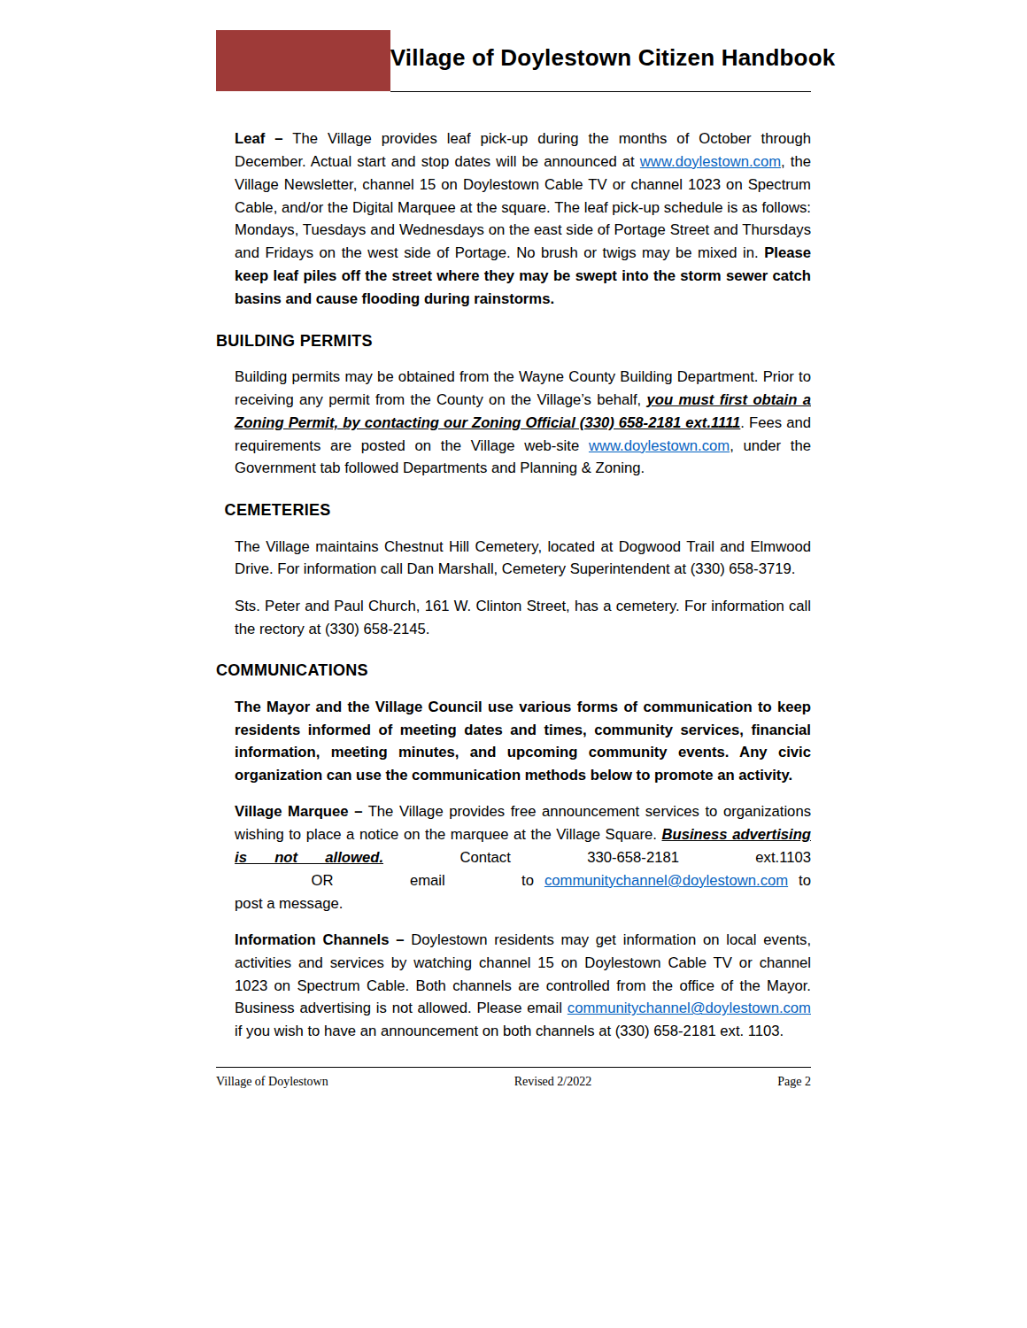Village of Doylestown Citizen Handbook
Leaf – The Village provides leaf pick-up during the months of October through December. Actual start and stop dates will be announced at www.doylestown.com, the Village Newsletter, channel 15 on Doylestown Cable TV or channel 1023 on Spectrum Cable, and/or the Digital Marquee at the square. The leaf pick-up schedule is as follows: Mondays, Tuesdays and Wednesdays on the east side of Portage Street and Thursdays and Fridays on the west side of Portage. No brush or twigs may be mixed in. Please keep leaf piles off the street where they may be swept into the storm sewer catch basins and cause flooding during rainstorms.
BUILDING PERMITS
Building permits may be obtained from the Wayne County Building Department. Prior to receiving any permit from the County on the Village’s behalf, you must first obtain a Zoning Permit, by contacting our Zoning Official (330) 658-2181 ext.1111. Fees and requirements are posted on the Village web-site www.doylestown.com, under the Government tab followed Departments and Planning & Zoning.
CEMETERIES
The Village maintains Chestnut Hill Cemetery, located at Dogwood Trail and Elmwood Drive. For information call Dan Marshall, Cemetery Superintendent at (330) 658-3719.
Sts. Peter and Paul Church, 161 W. Clinton Street, has a cemetery. For information call the rectory at (330) 658-2145.
COMMUNICATIONS
The Mayor and the Village Council use various forms of communication to keep residents informed of meeting dates and times, community services, financial information, meeting minutes, and upcoming community events. Any civic organization can use the communication methods below to promote an activity.
Village Marquee – The Village provides free announcement services to organizations wishing to place a notice on the marquee at the Village Square. Business advertising is not allowed. Contact 330-658-2181 ext.1103 OR email to communitychannel@doylestown.com to post a message.
Information Channels – Doylestown residents may get information on local events, activities and services by watching channel 15 on Doylestown Cable TV or channel 1023 on Spectrum Cable. Both channels are controlled from the office of the Mayor. Business advertising is not allowed. Please email communitychannel@doylestown.com if you wish to have an announcement on both channels at (330) 658-2181 ext. 1103.
Village of Doylestown
Revised 2/2022
Page 2